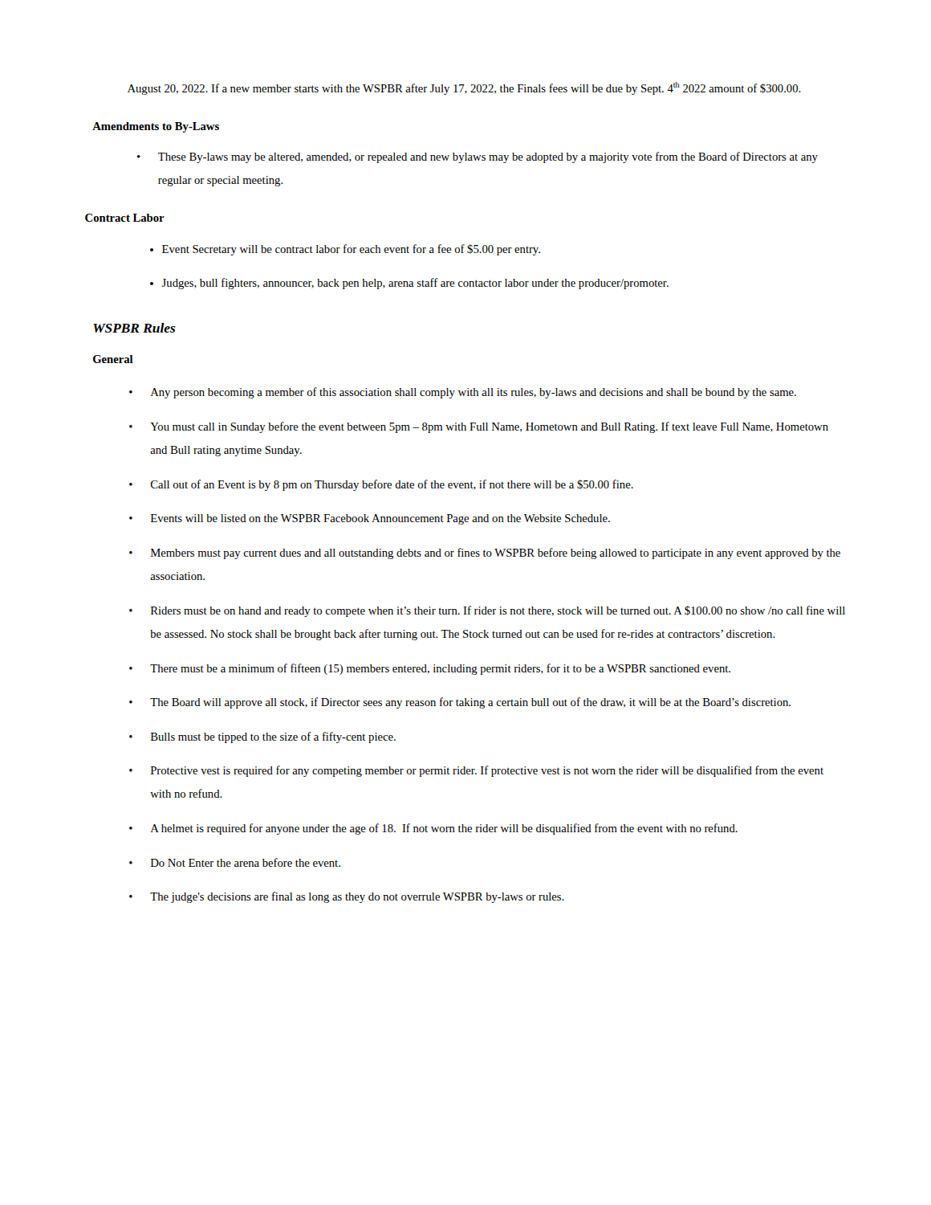August 20, 2022. If a new member starts with the WSPBR after July 17, 2022, the Finals fees will be due by Sept. 4th 2022 amount of $300.00.
Amendments to By-Laws
These By-laws may be altered, amended, or repealed and new bylaws may be adopted by a majority vote from the Board of Directors at any regular or special meeting.
Contract Labor
Event Secretary will be contract labor for each event for a fee of $5.00 per entry.
Judges, bull fighters, announcer, back pen help, arena staff are contactor labor under the producer/promoter.
WSPBR Rules
General
Any person becoming a member of this association shall comply with all its rules, by-laws and decisions and shall be bound by the same.
You must call in Sunday before the event between 5pm – 8pm with Full Name, Hometown and Bull Rating. If text leave Full Name, Hometown and Bull rating anytime Sunday.
Call out of an Event is by 8 pm on Thursday before date of the event, if not there will be a $50.00 fine.
Events will be listed on the WSPBR Facebook Announcement Page and on the Website Schedule.
Members must pay current dues and all outstanding debts and or fines to WSPBR before being allowed to participate in any event approved by the association.
Riders must be on hand and ready to compete when it’s their turn. If rider is not there, stock will be turned out. A $100.00 no show /no call fine will be assessed. No stock shall be brought back after turning out. The Stock turned out can be used for re-rides at contractors’ discretion.
There must be a minimum of fifteen (15) members entered, including permit riders, for it to be a WSPBR sanctioned event.
The Board will approve all stock, if Director sees any reason for taking a certain bull out of the draw, it will be at the Board’s discretion.
Bulls must be tipped to the size of a fifty-cent piece.
Protective vest is required for any competing member or permit rider. If protective vest is not worn the rider will be disqualified from the event with no refund.
A helmet is required for anyone under the age of 18. If not worn the rider will be disqualified from the event with no refund.
Do Not Enter the arena before the event.
The judge's decisions are final as long as they do not overrule WSPBR by-laws or rules.